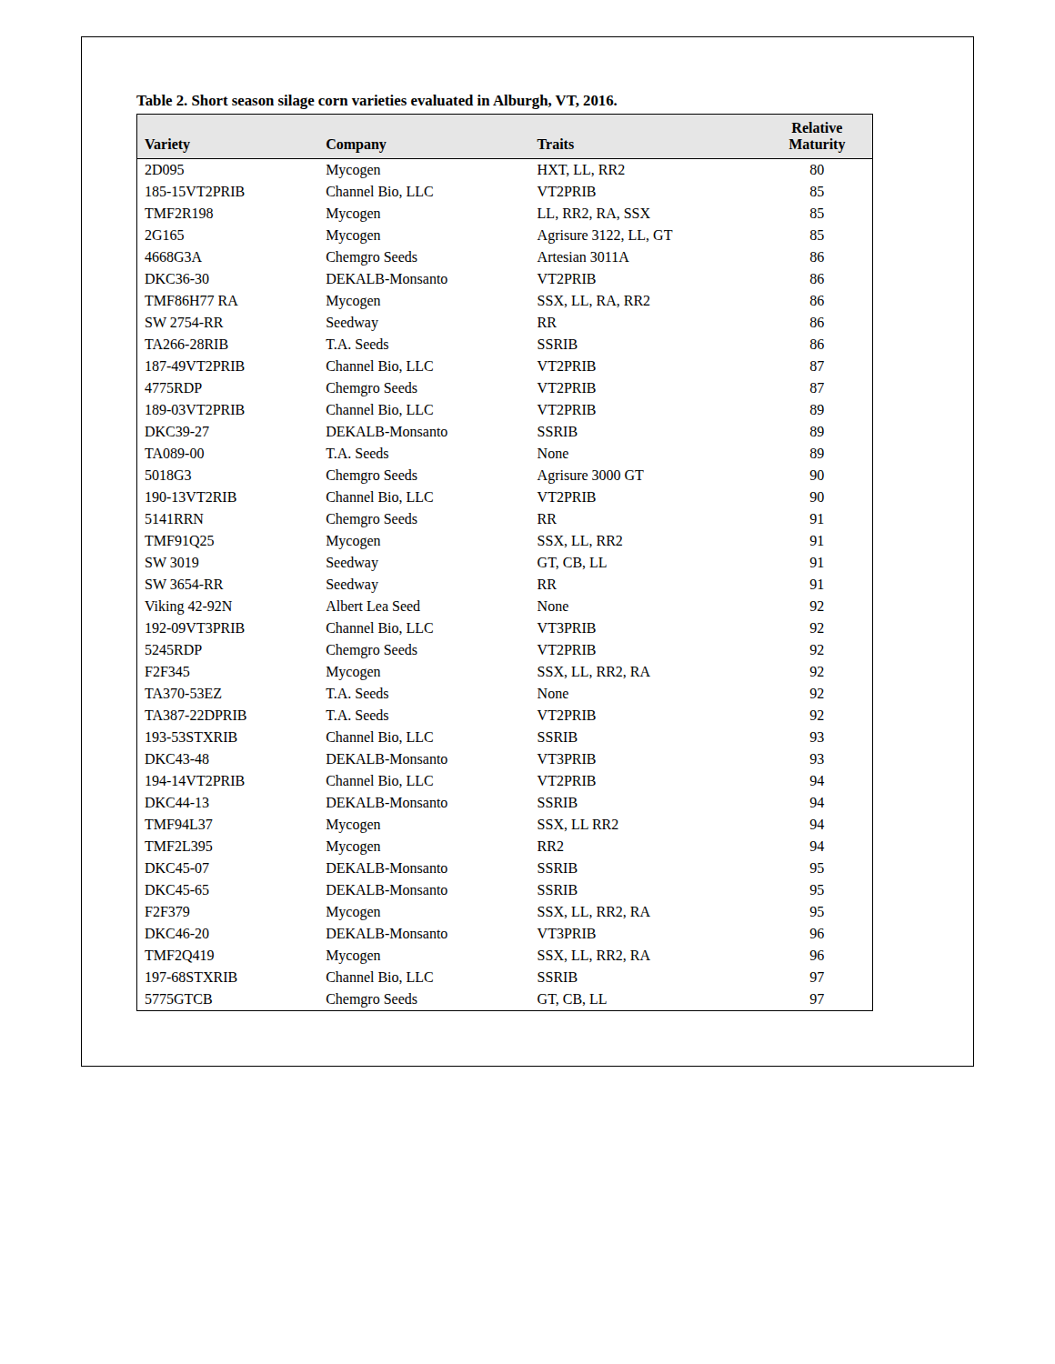Table 2. Short season silage corn varieties evaluated in Alburgh, VT, 2016.
| Variety | Company | Traits | Relative Maturity |
| --- | --- | --- | --- |
| 2D095 | Mycogen | HXT, LL, RR2 | 80 |
| 185-15VT2PRIB | Channel Bio, LLC | VT2PRIB | 85 |
| TMF2R198 | Mycogen | LL, RR2, RA, SSX | 85 |
| 2G165 | Mycogen | Agrisure 3122, LL, GT | 85 |
| 4668G3A | Chemgro Seeds | Artesian 3011A | 86 |
| DKC36-30 | DEKALB-Monsanto | VT2PRIB | 86 |
| TMF86H77 RA | Mycogen | SSX, LL, RA, RR2 | 86 |
| SW 2754-RR | Seedway | RR | 86 |
| TA266-28RIB | T.A. Seeds | SSRIB | 86 |
| 187-49VT2PRIB | Channel Bio, LLC | VT2PRIB | 87 |
| 4775RDP | Chemgro Seeds | VT2PRIB | 87 |
| 189-03VT2PRIB | Channel Bio, LLC | VT2PRIB | 89 |
| DKC39-27 | DEKALB-Monsanto | SSRIB | 89 |
| TA089-00 | T.A. Seeds | None | 89 |
| 5018G3 | Chemgro Seeds | Agrisure 3000 GT | 90 |
| 190-13VT2RIB | Channel Bio, LLC | VT2PRIB | 90 |
| 5141RRN | Chemgro Seeds | RR | 91 |
| TMF91Q25 | Mycogen | SSX, LL, RR2 | 91 |
| SW 3019 | Seedway | GT, CB, LL | 91 |
| SW 3654-RR | Seedway | RR | 91 |
| Viking 42-92N | Albert Lea Seed | None | 92 |
| 192-09VT3PRIB | Channel Bio, LLC | VT3PRIB | 92 |
| 5245RDP | Chemgro Seeds | VT2PRIB | 92 |
| F2F345 | Mycogen | SSX, LL, RR2, RA | 92 |
| TA370-53EZ | T.A. Seeds | None | 92 |
| TA387-22DPRIB | T.A. Seeds | VT2PRIB | 92 |
| 193-53STXRIB | Channel Bio, LLC | SSRIB | 93 |
| DKC43-48 | DEKALB-Monsanto | VT3PRIB | 93 |
| 194-14VT2PRIB | Channel Bio, LLC | VT2PRIB | 94 |
| DKC44-13 | DEKALB-Monsanto | SSRIB | 94 |
| TMF94L37 | Mycogen | SSX, LL RR2 | 94 |
| TMF2L395 | Mycogen | RR2 | 94 |
| DKC45-07 | DEKALB-Monsanto | SSRIB | 95 |
| DKC45-65 | DEKALB-Monsanto | SSRIB | 95 |
| F2F379 | Mycogen | SSX, LL, RR2, RA | 95 |
| DKC46-20 | DEKALB-Monsanto | VT3PRIB | 96 |
| TMF2Q419 | Mycogen | SSX, LL, RR2, RA | 96 |
| 197-68STXRIB | Channel Bio, LLC | SSRIB | 97 |
| 5775GTCB | Chemgro Seeds | GT, CB, LL | 97 |